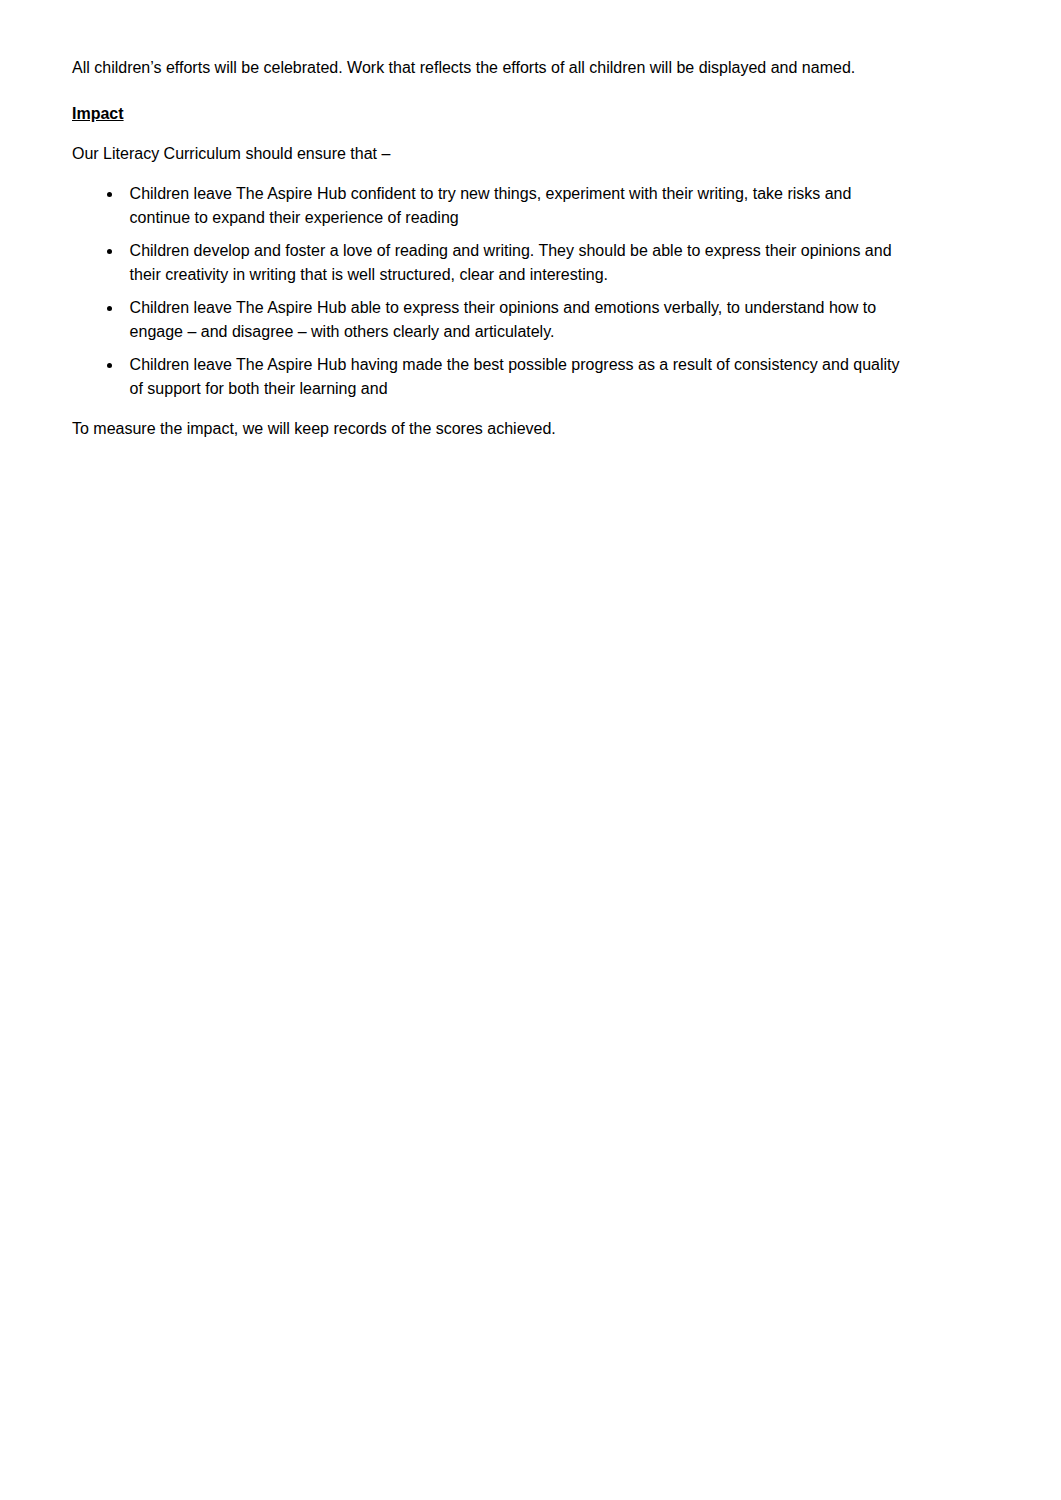All children’s efforts will be celebrated. Work that reflects the efforts of all children will be displayed and named.
Impact
Our Literacy Curriculum should ensure that –
Children leave The Aspire Hub confident to try new things, experiment with their writing, take risks and continue to expand their experience of reading
Children develop and foster a love of reading and writing. They should be able to express their opinions and their creativity in writing that is well structured, clear and interesting.
Children leave The Aspire Hub able to express their opinions and emotions verbally, to understand how to engage – and disagree – with others clearly and articulately.
Children leave The Aspire Hub having made the best possible progress as a result of consistency and quality of support for both their learning and
To measure the impact, we will keep records of the scores achieved.